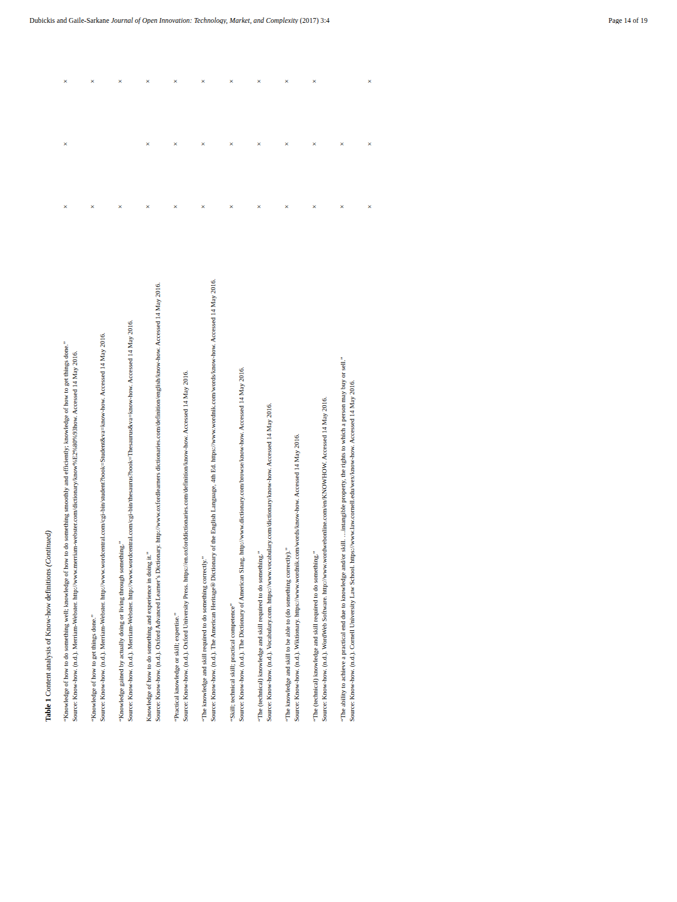Dubickis and Gaile-Sarkane Journal of Open Innovation: Technology, Market, and Complexity (2017) 3:4
Page 14 of 19
Table 1 Content analysis of Know-how definitions (Continued)
| “Knowledge of how to do something well; knowledge of how to do something smoothly and efficiently; knowledge of how to get things done.” Source: Know-how. (n.d.). Merriam-Webster. http://www.merriam-webster.com/dictionary/know%E2%80%93how. Accessed 14 May 2016. | × | × | × |
| “Knowledge of how to get things done.” Source: Know-how. (n.d.). Merriam-Webster. http://www.wordcentral.com/cgi-bin/student?book=Student&va=know-how. Accessed 14 May 2016. | × | | × |
| “Knowledge gained by actually doing or living through something.” Source: Know-how. (n.d.). Merriam-Webster. http://www.wordcentral.com/cgi-bin/thesaurus?book=Thesaurus&va=know-how. Accessed 14 May 2016. | × | | × |
| Knowledge of how to do something and experience in doing it.” Source: Know-how. (n.d.). Oxford Advanced Learner’s Dictionary. http://www.oxfordlearners dictionaries.com/definition/english/know-how. Accessed 14 May 2016. | × | × | × |
| “Practical knowledge or skill; expertise.” Source: Know-how. (n.d.). Oxford University Press. https://en.oxforddictionaries.com/definition/know-how. Accessed 14 May 2016. | × | × | × |
| “The knowledge and skill required to do something correctly.” Source: Know-how. (n.d.). The American Heritage® Dictionary of the English Language, 4th Ed. https://www.wordnik.com/words/know-how. Accessed 14 May 2016. | × | × | × |
| “Skill; technical skill; practical competence” Source: Know-how. (n.d.). The Dictionary of American Slang. http://www.dictionary.com/browse/know-how. Accessed 14 May 2016. | × | × | × |
| “The (technical) knowledge and skill required to do something.” Source: Know-how. (n.d.). Vocabulary.com. https://www.vocabulary.com/dictionary/know-how. Accessed 14 May 2016. | × | × | × |
| “The knowledge and skill to be able to (do something correctly).” Source: Know-how. (n.d.). Wiktionary. https://www.wordnik.com/words/know-how. Accessed 14 May 2016. | × | × | × |
| “The (technical) knowledge and skill required to do something.” Source: Know-how. (n.d.). WordWeb Software. http://www.wordwebonline.com/en/KNOWHOW. Accessed 14 May 2016. | × | × | × |
| “The ability to achieve a practical end due to knowledge and/or skill. …intangible property, the rights to which a person may buy or sell.” Source: Know-how. (n.d.). Cornell University Law School. https://www.law.cornell.edu/wex/know-how. Accessed 14 May 2016. | × | × | |
| | × | × | × |